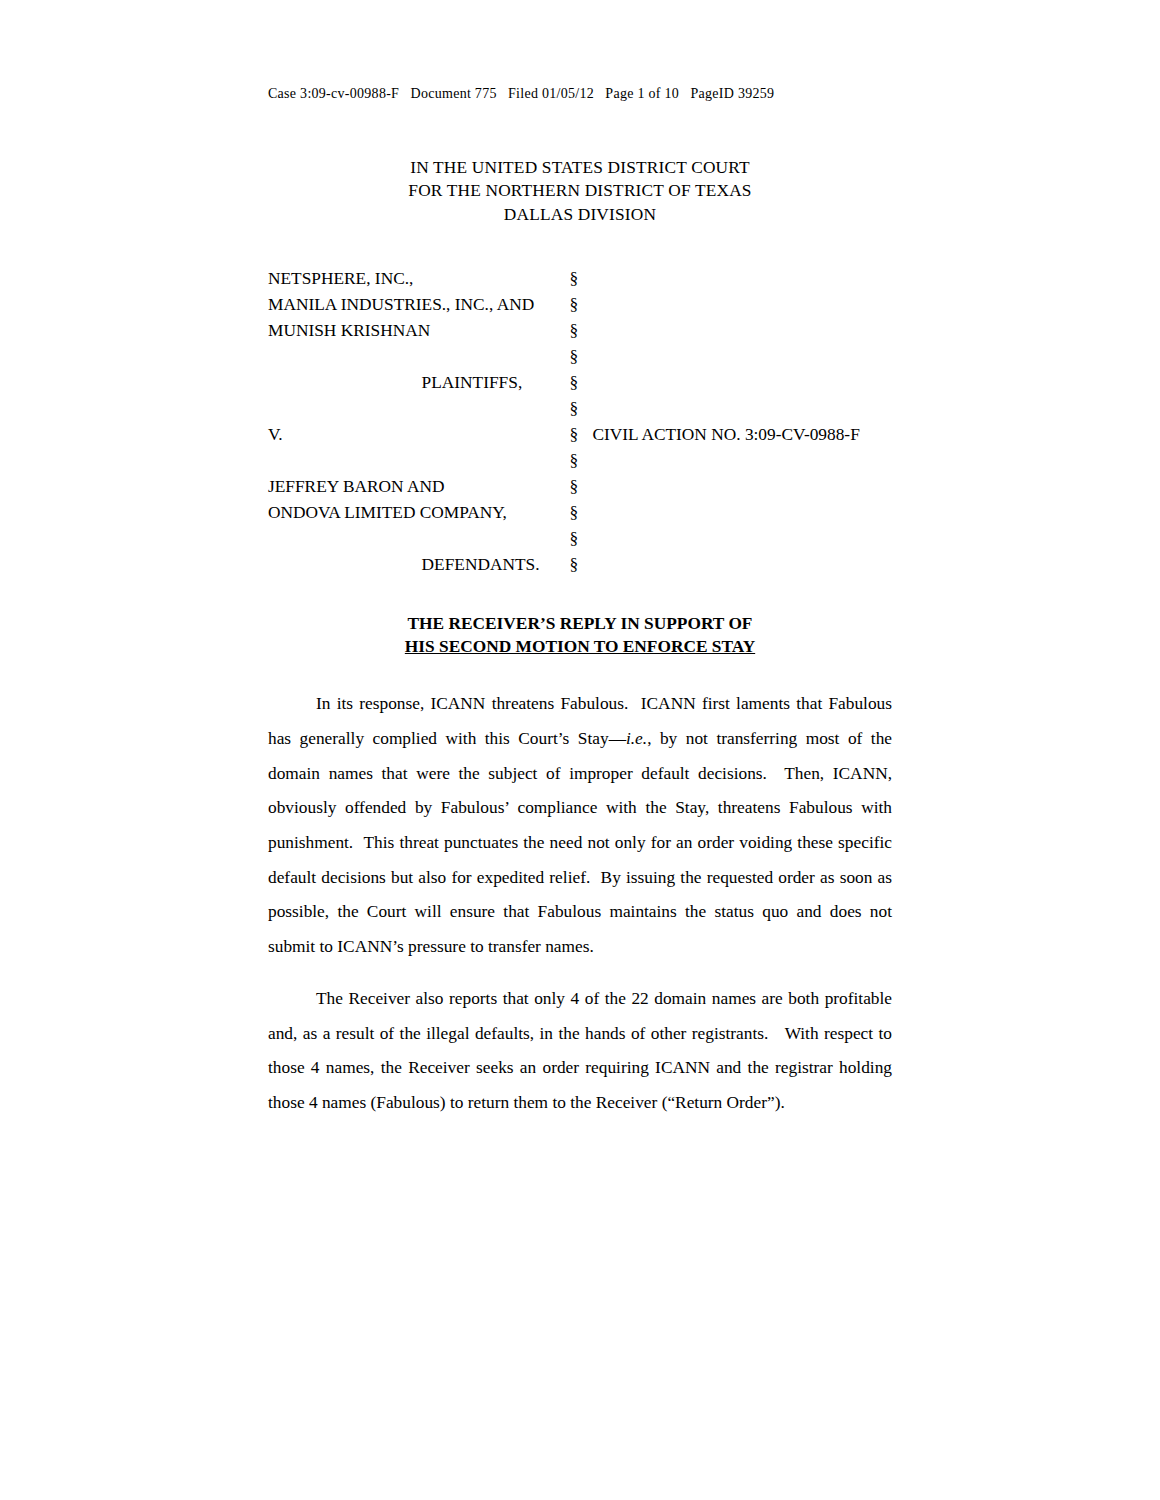Case 3:09-cv-00988-F Document 775 Filed 01/05/12 Page 1 of 10 PageID 39259
IN THE UNITED STATES DISTRICT COURT
FOR THE NORTHERN DISTRICT OF TEXAS
DALLAS DIVISION
| NETSPHERE, INC., | § | |
| MANILA INDUSTRIES., INC., AND | § | |
| MUNISH KRISHNAN | § | |
| | § | |
| PLAINTIFFS, | § | |
| | § | |
| V. | § | CIVIL ACTION NO. 3:09-CV-0988-F |
| | § | |
| JEFFREY BARON AND | § | |
| ONDOVA LIMITED COMPANY, | § | |
| | § | |
| DEFENDANTS. | § | |
THE RECEIVER’S REPLY IN SUPPORT OF
HIS SECOND MOTION TO ENFORCE STAY
In its response, ICANN threatens Fabulous. ICANN first laments that Fabulous has generally complied with this Court’s Stay—i.e., by not transferring most of the domain names that were the subject of improper default decisions. Then, ICANN, obviously offended by Fabulous’ compliance with the Stay, threatens Fabulous with punishment. This threat punctuates the need not only for an order voiding these specific default decisions but also for expedited relief. By issuing the requested order as soon as possible, the Court will ensure that Fabulous maintains the status quo and does not submit to ICANN’s pressure to transfer names.
The Receiver also reports that only 4 of the 22 domain names are both profitable and, as a result of the illegal defaults, in the hands of other registrants. With respect to those 4 names, the Receiver seeks an order requiring ICANN and the registrar holding those 4 names (Fabulous) to return them to the Receiver (“Return Order”).